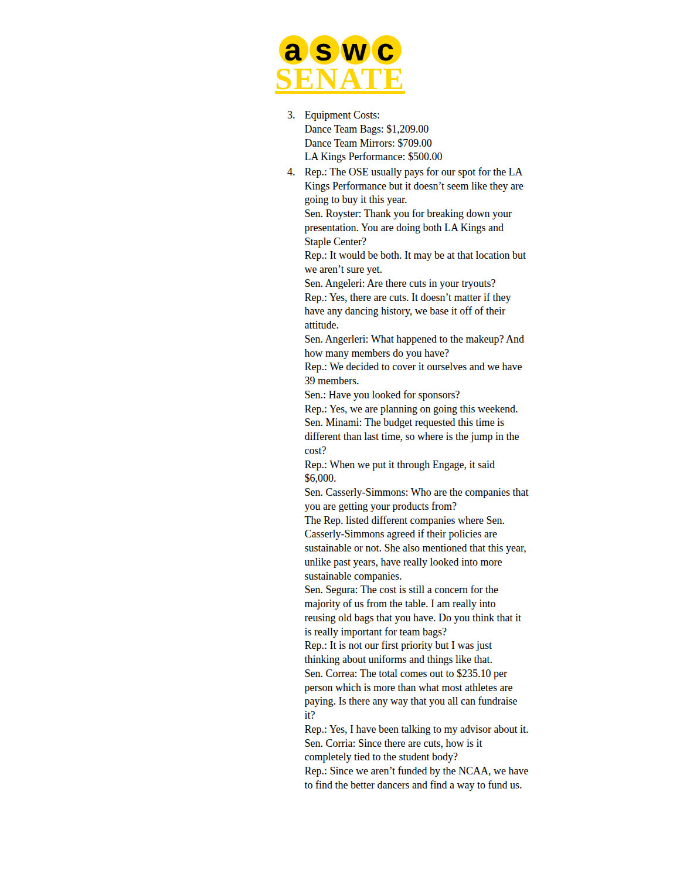aswc
SENATE
Equipment Costs:
Dance Team Bags: $1,209.00
Dance Team Mirrors: $709.00
LA Kings Performance: $500.00
Rep.: The OSE usually pays for our spot for the LA Kings Performance but it doesn’t seem like they are going to buy it this year.
Sen. Royster: Thank you for breaking down your presentation. You are doing both LA Kings and Staple Center?
Rep.: It would be both. It may be at that location but we aren’t sure yet.
Sen. Angeleri: Are there cuts in your tryouts?
Rep.: Yes, there are cuts. It doesn’t matter if they have any dancing history, we base it off of their attitude.
Sen. Angerleri: What happened to the makeup? And how many members do you have?
Rep.: We decided to cover it ourselves and we have 39 members.
Sen.: Have you looked for sponsors?
Rep.: Yes, we are planning on going this weekend.
Sen. Minami: The budget requested this time is different than last time, so where is the jump in the cost?
Rep.: When we put it through Engage, it said $6,000.
Sen. Casserly-Simmons: Who are the companies that you are getting your products from?
The Rep. listed different companies where Sen. Casserly-Simmons agreed if their policies are sustainable or not. She also mentioned that this year, unlike past years, have really looked into more sustainable companies.
Sen. Segura: The cost is still a concern for the majority of us from the table. I am really into reusing old bags that you have. Do you think that it is really important for team bags?
Rep.: It is not our first priority but I was just thinking about uniforms and things like that.
Sen. Correa: The total comes out to $235.10 per person which is more than what most athletes are paying. Is there any way that you all can fundraise it?
Rep.: Yes, I have been talking to my advisor about it.
Sen. Corria: Since there are cuts, how is it completely tied to the student body?
Rep.: Since we aren’t funded by the NCAA, we have to find the better dancers and find a way to fund us.